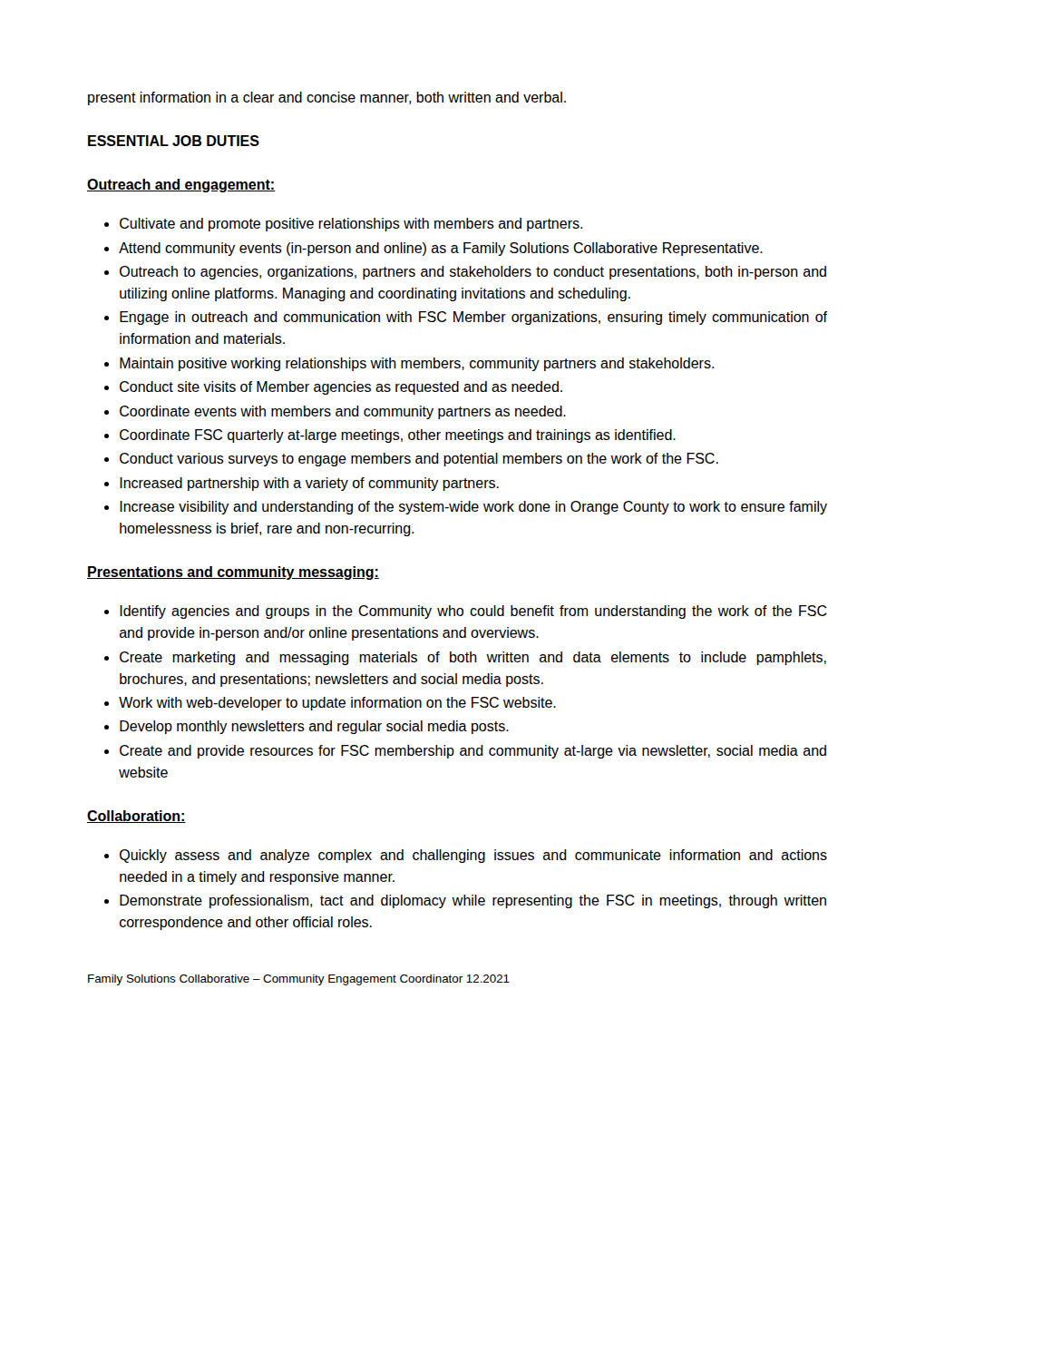present information in a clear and concise manner, both written and verbal.
ESSENTIAL JOB DUTIES
Outreach and engagement:
Cultivate and promote positive relationships with members and partners.
Attend community events (in-person and online) as a Family Solutions Collaborative Representative.
Outreach to agencies, organizations, partners and stakeholders to conduct presentations, both in-person and utilizing online platforms. Managing and coordinating invitations and scheduling.
Engage in outreach and communication with FSC Member organizations, ensuring timely communication of information and materials.
Maintain positive working relationships with members, community partners and stakeholders.
Conduct site visits of Member agencies as requested and as needed.
Coordinate events with members and community partners as needed.
Coordinate FSC quarterly at-large meetings, other meetings and trainings as identified.
Conduct various surveys to engage members and potential members on the work of the FSC.
Increased partnership with a variety of community partners.
Increase visibility and understanding of the system-wide work done in Orange County to work to ensure family homelessness is brief, rare and non-recurring.
Presentations and community messaging:
Identify agencies and groups in the Community who could benefit from understanding the work of the FSC and provide in-person and/or online presentations and overviews.
Create marketing and messaging materials of both written and data elements to include pamphlets, brochures, and presentations; newsletters and social media posts.
Work with web-developer to update information on the FSC website.
Develop monthly newsletters and regular social media posts.
Create and provide resources for FSC membership and community at-large via newsletter, social media and website
Collaboration:
Quickly assess and analyze complex and challenging issues and communicate information and actions needed in a timely and responsive manner.
Demonstrate professionalism, tact and diplomacy while representing the FSC in meetings, through written correspondence and other official roles.
Family Solutions Collaborative – Community Engagement Coordinator 12.2021